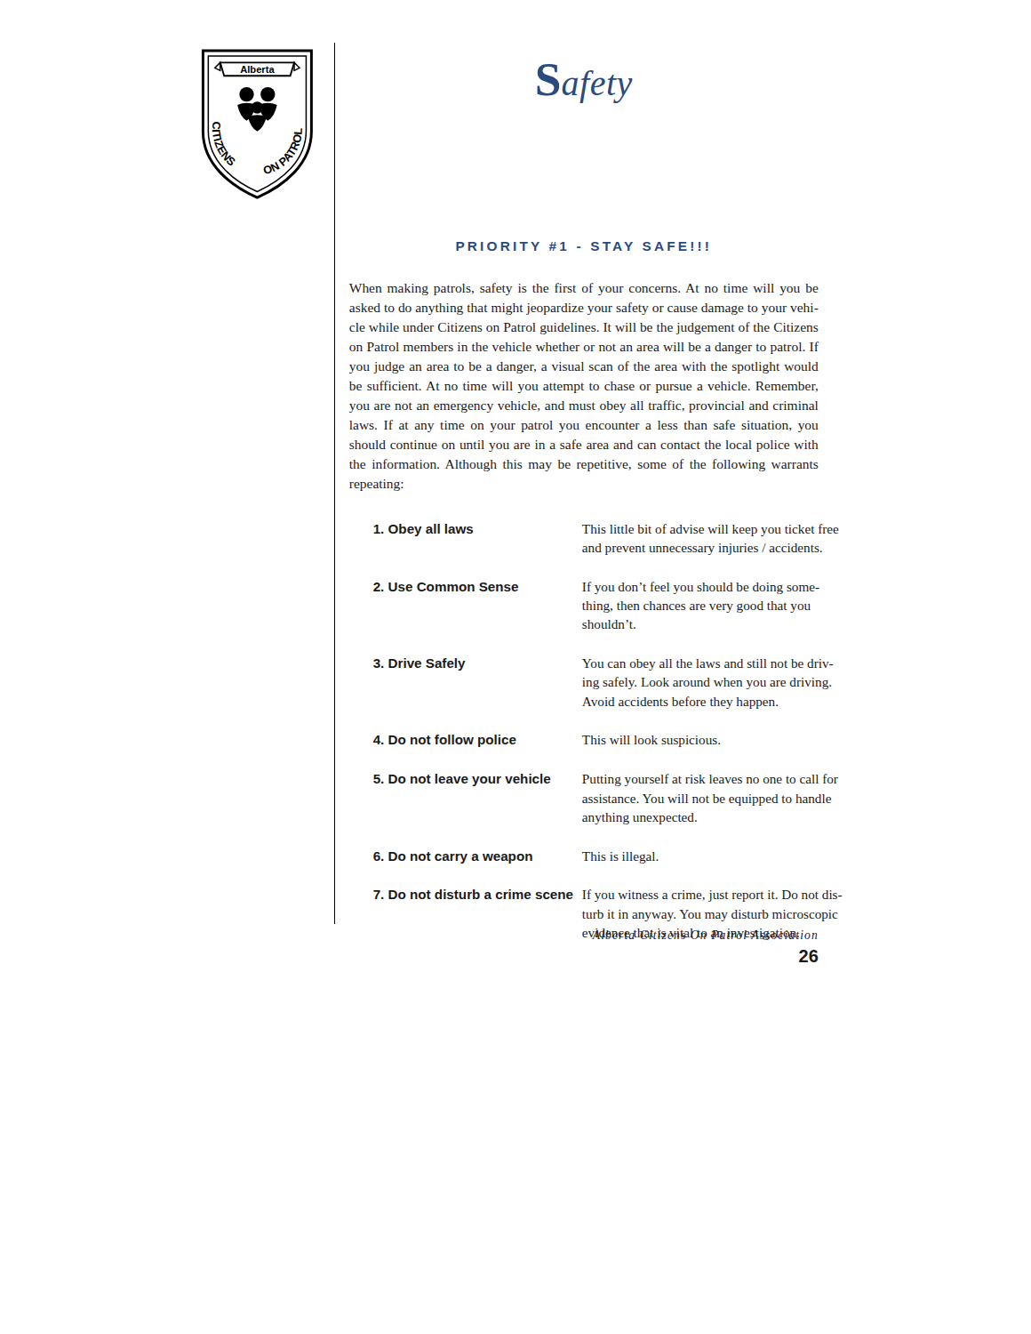Alberta CITIZENS ON PATROL
Safety
PRIORITY #1 - STAY SAFE!!!
When making patrols, safety is the first of your concerns. At no time will you be asked to do anything that might jeopardize your safety or cause damage to your vehicle while under Citizens on Patrol guidelines. It will be the judgement of the Citizens on Patrol members in the vehicle whether or not an area will be a danger to patrol. If you judge an area to be a danger, a visual scan of the area with the spotlight would be sufficient. At no time will you attempt to chase or pursue a vehicle. Remember, you are not an emergency vehicle, and must obey all traffic, provincial and criminal laws. If at any time on your patrol you encounter a less than safe situation, you should continue on until you are in a safe area and can contact the local police with the information. Although this may be repetitive, some of the following warrants repeating:
| 1. Obey all laws | This little bit of advise will keep you ticket free and prevent unnecessary injuries / accidents. |
| 2. Use Common Sense | If you don’t feel you should be doing something, then chances are very good that you shouldn’t. |
| 3. Drive Safely | You can obey all the laws and still not be driving safely. Look around when you are driving. Avoid accidents before they happen. |
| 4. Do not follow police | This will look suspicious. |
| 5. Do not leave your vehicle | Putting yourself at risk leaves no one to call for assistance. You will not be equipped to handle anything unexpected. |
| 6. Do not carry a weapon | This is illegal. |
| 7. Do not disturb a crime scene | If you witness a crime, just report it. Do not disturb it in anyway. You may disturb microscopic evidence that is vital to an investigation. |
Alberta Citizens On Patrol Association
26